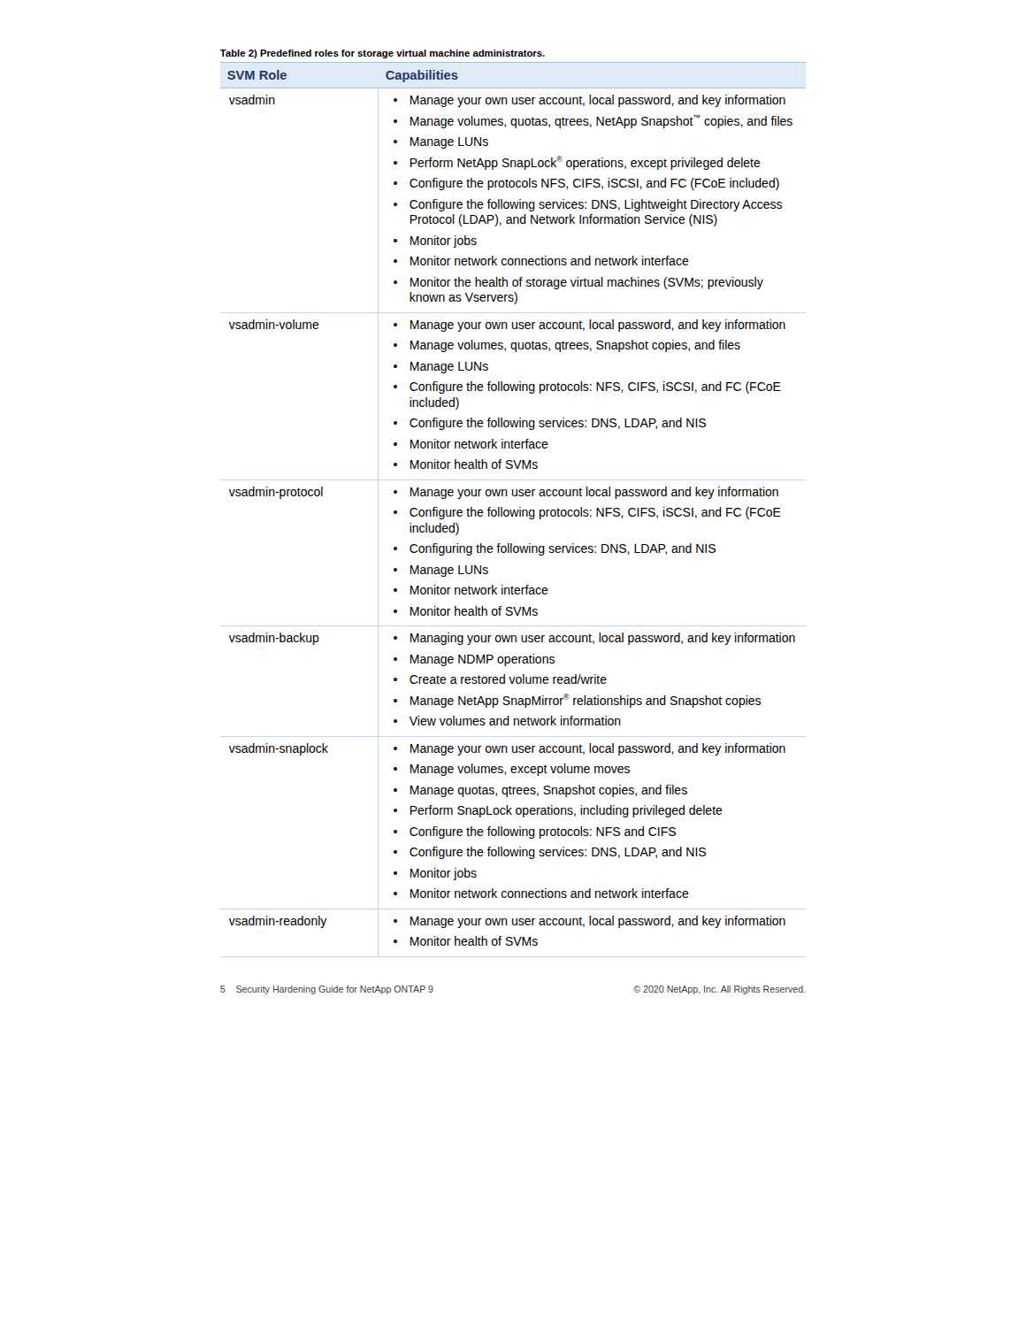Table 2) Predefined roles for storage virtual machine administrators.
| SVM Role | Capabilities |
| --- | --- |
| vsadmin | Manage your own user account, local password, and key information Manage volumes, quotas, qtrees, NetApp Snapshot ™ copies, and files Manage LUNs Perform NetApp SnapLock ® operations, except privileged delete Configure the protocols NFS, CIFS, iSCSI, and FC (FCoE included) Configure the following services: DNS, Lightweight Directory Access Protocol (LDAP), and Network Information Service (NIS) Monitor jobs Monitor network connections and network interface Monitor the health of storage virtual machines (SVMs; previously known as Vservers) |
| vsadmin-volume | Manage your own user account, local password, and key information Manage volumes, quotas, qtrees, Snapshot copies, and files Manage LUNs Configure the following protocols: NFS, CIFS, iSCSI, and FC (FCoE included) Configure the following services: DNS, LDAP, and NIS Monitor network interface Monitor health of SVMs |
| vsadmin-protocol | Manage your own user account local password and key information Configure the following protocols: NFS, CIFS, iSCSI, and FC (FCoE included) Configuring the following services: DNS, LDAP, and NIS Manage LUNs Monitor network interface Monitor health of SVMs |
| vsadmin-backup | Managing your own user account, local password, and key information Manage NDMP operations Create a restored volume read/write Manage NetApp SnapMirror ® relationships and Snapshot copies View volumes and network information |
| vsadmin-snaplock | Manage your own user account, local password, and key information Manage volumes, except volume moves Manage quotas, qtrees, Snapshot copies, and files Perform SnapLock operations, including privileged delete Configure the following protocols: NFS and CIFS Configure the following services: DNS, LDAP, and NIS Monitor jobs Monitor network connections and network interface |
| vsadmin-readonly | Manage your own user account, local password, and key information Monitor health of SVMs |
5 Security Hardening Guide for NetApp ONTAP 9
© 2020 NetApp, Inc. All Rights Reserved.